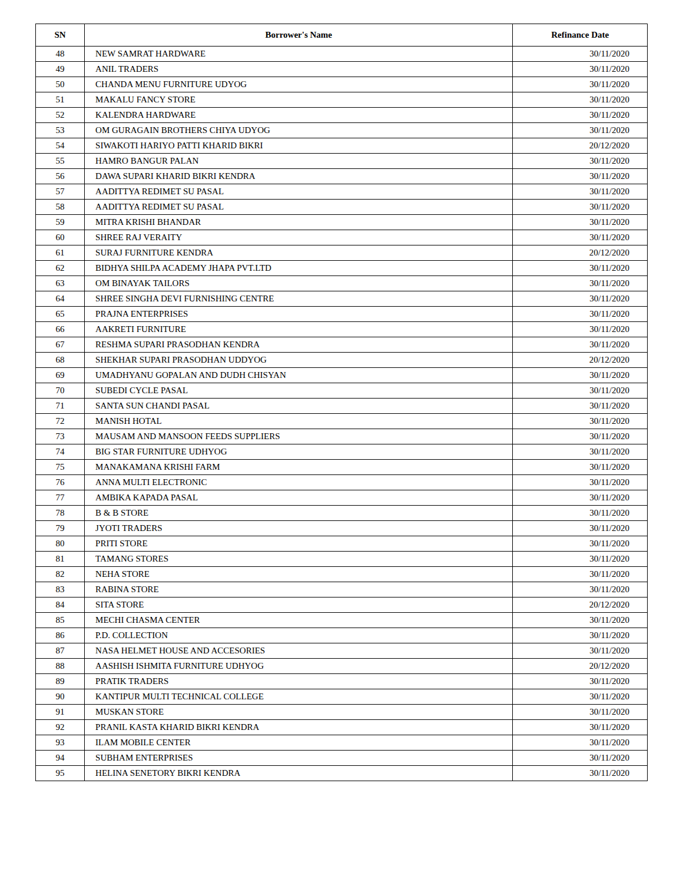Borrower Refinance List
| SN | Borrower's Name | Refinance Date |
| --- | --- | --- |
| 48 | NEW SAMRAT HARDWARE | 30/11/2020 |
| 49 | ANIL TRADERS | 30/11/2020 |
| 50 | CHANDA MENU FURNITURE UDYOG | 30/11/2020 |
| 51 | MAKALU FANCY STORE | 30/11/2020 |
| 52 | KALENDRA HARDWARE | 30/11/2020 |
| 53 | OM GURAGAIN BROTHERS CHIYA UDYOG | 30/11/2020 |
| 54 | SIWAKOTI HARIYO PATTI KHARID BIKRI | 20/12/2020 |
| 55 | HAMRO BANGUR PALAN | 30/11/2020 |
| 56 | DAWA SUPARI KHARID BIKRI KENDRA | 30/11/2020 |
| 57 | AADITTYA REDIMET SU PASAL | 30/11/2020 |
| 58 | AADITTYA REDIMET SU PASAL | 30/11/2020 |
| 59 | MITRA KRISHI BHANDAR | 30/11/2020 |
| 60 | SHREE RAJ VERAITY | 30/11/2020 |
| 61 | SURAJ FURNITURE KENDRA | 20/12/2020 |
| 62 | BIDHYA SHILPA ACADEMY JHAPA PVT.LTD | 30/11/2020 |
| 63 | OM BINAYAK TAILORS | 30/11/2020 |
| 64 | SHREE SINGHA DEVI FURNISHING CENTRE | 30/11/2020 |
| 65 | PRAJNA ENTERPRISES | 30/11/2020 |
| 66 | AAKRETI FURNITURE | 30/11/2020 |
| 67 | RESHMA SUPARI PRASODHAN KENDRA | 30/11/2020 |
| 68 | SHEKHAR SUPARI PRASODHAN UDDYOG | 20/12/2020 |
| 69 | UMADHYANU GOPALAN AND DUDH CHISYAN | 30/11/2020 |
| 70 | SUBEDI CYCLE PASAL | 30/11/2020 |
| 71 | SANTA SUN CHANDI PASAL | 30/11/2020 |
| 72 | MANISH HOTAL | 30/11/2020 |
| 73 | MAUSAM AND MANSOON FEEDS SUPPLIERS | 30/11/2020 |
| 74 | BIG STAR FURNITURE UDHYOG | 30/11/2020 |
| 75 | MANAKAMANA KRISHI FARM | 30/11/2020 |
| 76 | ANNA MULTI ELECTRONIC | 30/11/2020 |
| 77 | AMBIKA KAPADA PASAL | 30/11/2020 |
| 78 | B & B STORE | 30/11/2020 |
| 79 | JYOTI TRADERS | 30/11/2020 |
| 80 | PRITI STORE | 30/11/2020 |
| 81 | TAMANG STORES | 30/11/2020 |
| 82 | NEHA STORE | 30/11/2020 |
| 83 | RABINA STORE | 30/11/2020 |
| 84 | SITA STORE | 20/12/2020 |
| 85 | MECHI CHASMA CENTER | 30/11/2020 |
| 86 | P.D. COLLECTION | 30/11/2020 |
| 87 | NASA HELMET HOUSE AND ACCESORIES | 30/11/2020 |
| 88 | AASHISH ISHMITA FURNITURE UDHYOG | 20/12/2020 |
| 89 | PRATIK TRADERS | 30/11/2020 |
| 90 | KANTIPUR MULTI TECHNICAL COLLEGE | 30/11/2020 |
| 91 | MUSKAN STORE | 30/11/2020 |
| 92 | PRANIL KASTA KHARID BIKRI KENDRA | 30/11/2020 |
| 93 | ILAM MOBILE CENTER | 30/11/2020 |
| 94 | SUBHAM ENTERPRISES | 30/11/2020 |
| 95 | HELINA SENETORY BIKRI KENDRA | 30/11/2020 |